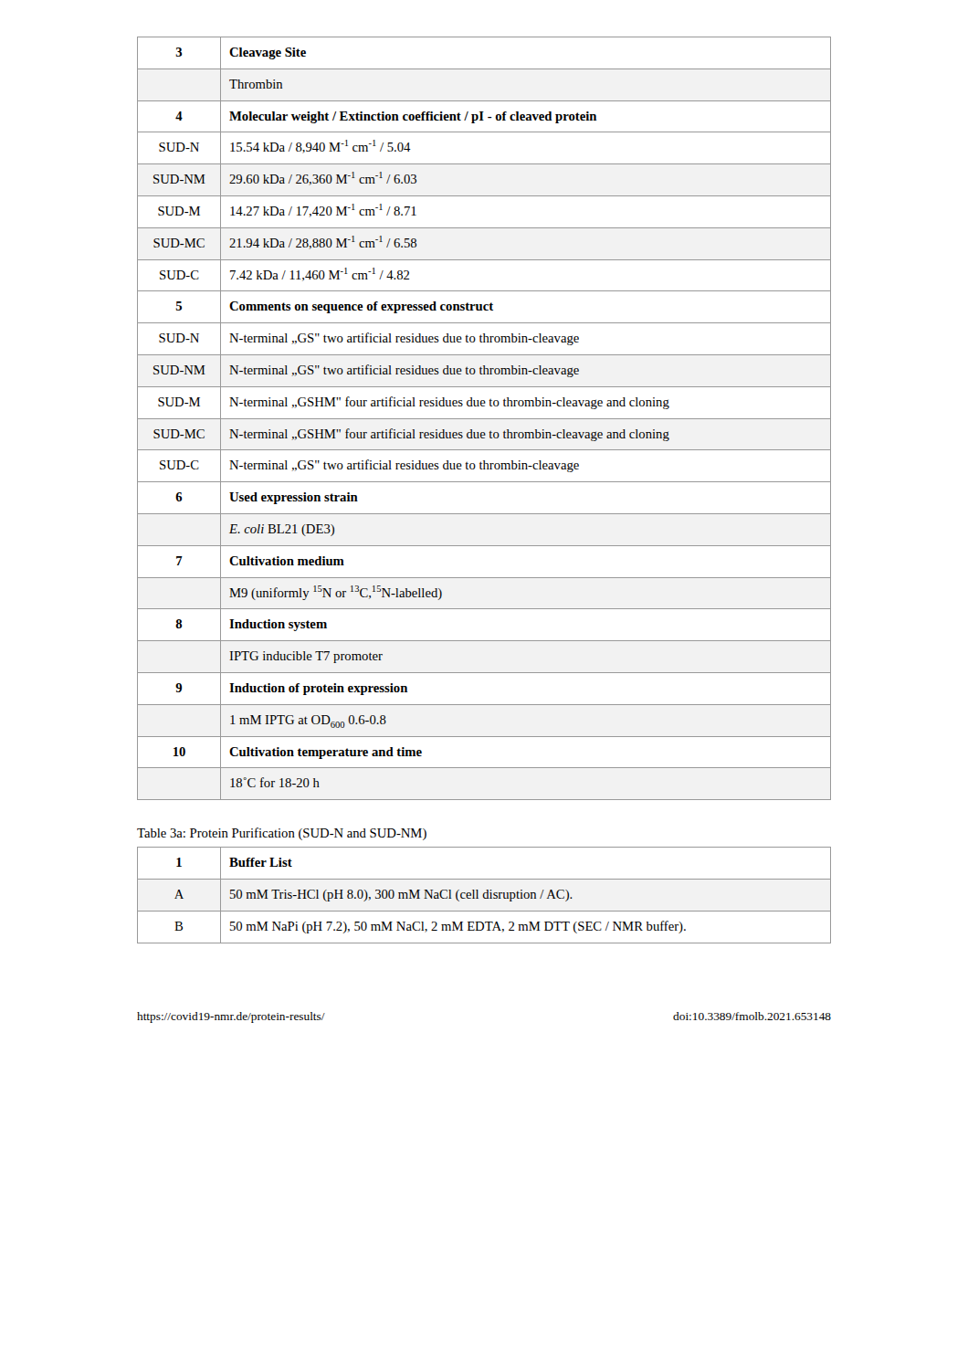| 3 | Cleavage Site |
| | Thrombin |
| 4 | Molecular weight / Extinction coefficient / pI - of cleaved protein |
| SUD-N | 15.54 kDa / 8,940 M -1 cm -1 / 5.04 |
| SUD-NM | 29.60 kDa / 26,360 M -1 cm -1 / 6.03 |
| SUD-M | 14.27 kDa / 17,420 M -1 cm -1 / 8.71 |
| SUD-MC | 21.94 kDa / 28,880 M -1 cm -1 / 6.58 |
| SUD-C | 7.42 kDa / 11,460 M -1 cm -1 / 4.82 |
| 5 | Comments on sequence of expressed construct |
| SUD-N | N-terminal „GS" two artificial residues due to thrombin-cleavage |
| SUD-NM | N-terminal „GS" two artificial residues due to thrombin-cleavage |
| SUD-M | N-terminal „GSHM" four artificial residues due to thrombin-cleavage and cloning |
| SUD-MC | N-terminal „GSHM" four artificial residues due to thrombin-cleavage and cloning |
| SUD-C | N-terminal „GS" two artificial residues due to thrombin-cleavage |
| 6 | Used expression strain |
| | E. coli BL21 (DE3) |
| 7 | Cultivation medium |
| | M9 (uniformly 15 N or 13 C, 15 N-labelled) |
| 8 | Induction system |
| | IPTG inducible T7 promoter |
| 9 | Induction of protein expression |
| | 1 mM IPTG at OD 600 0.6-0.8 |
| 10 | Cultivation temperature and time |
| | 18˚C for 18-20 h |
Table 3a: Protein Purification (SUD-N and SUD-NM)
| 1 | Buffer List |
| A | 50 mM Tris-HCl (pH 8.0), 300 mM NaCl (cell disruption / AC). |
| B | 50 mM NaPi (pH 7.2), 50 mM NaCl, 2 mM EDTA, 2 mM DTT (SEC / NMR buffer). |
https://covid19-nmr.de/protein-results/ doi:10.3389/fmolb.2021.653148